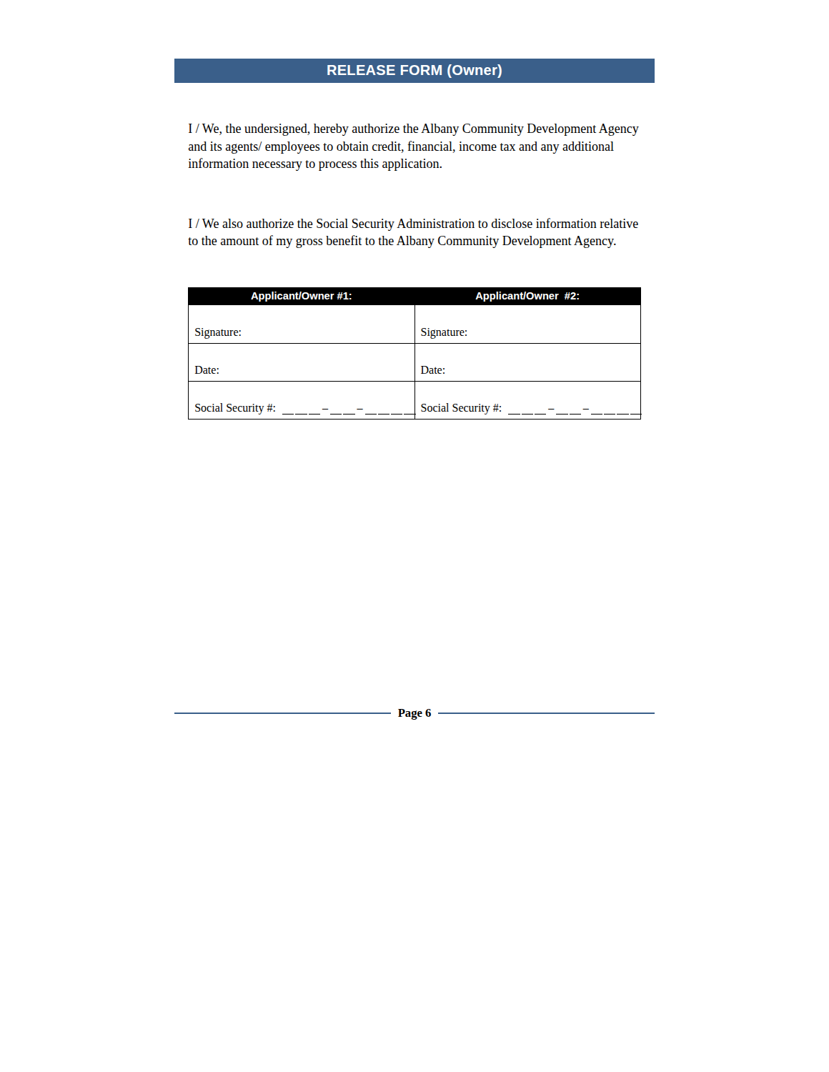RELEASE FORM (Owner)
I / We, the undersigned, hereby authorize the Albany Community Development Agency and its agents/ employees to obtain credit, financial, income tax and any additional information necessary to process this application.
I / We also authorize the Social Security Administration to disclose information relative to the amount of my gross benefit to the Albany Community Development Agency.
| Applicant/Owner #1: | Applicant/Owner #2: |
| --- | --- |
| Signature: | Signature: |
| Date: | Date: |
| Social Security #: – – | Social Security #: – – |
Page 6